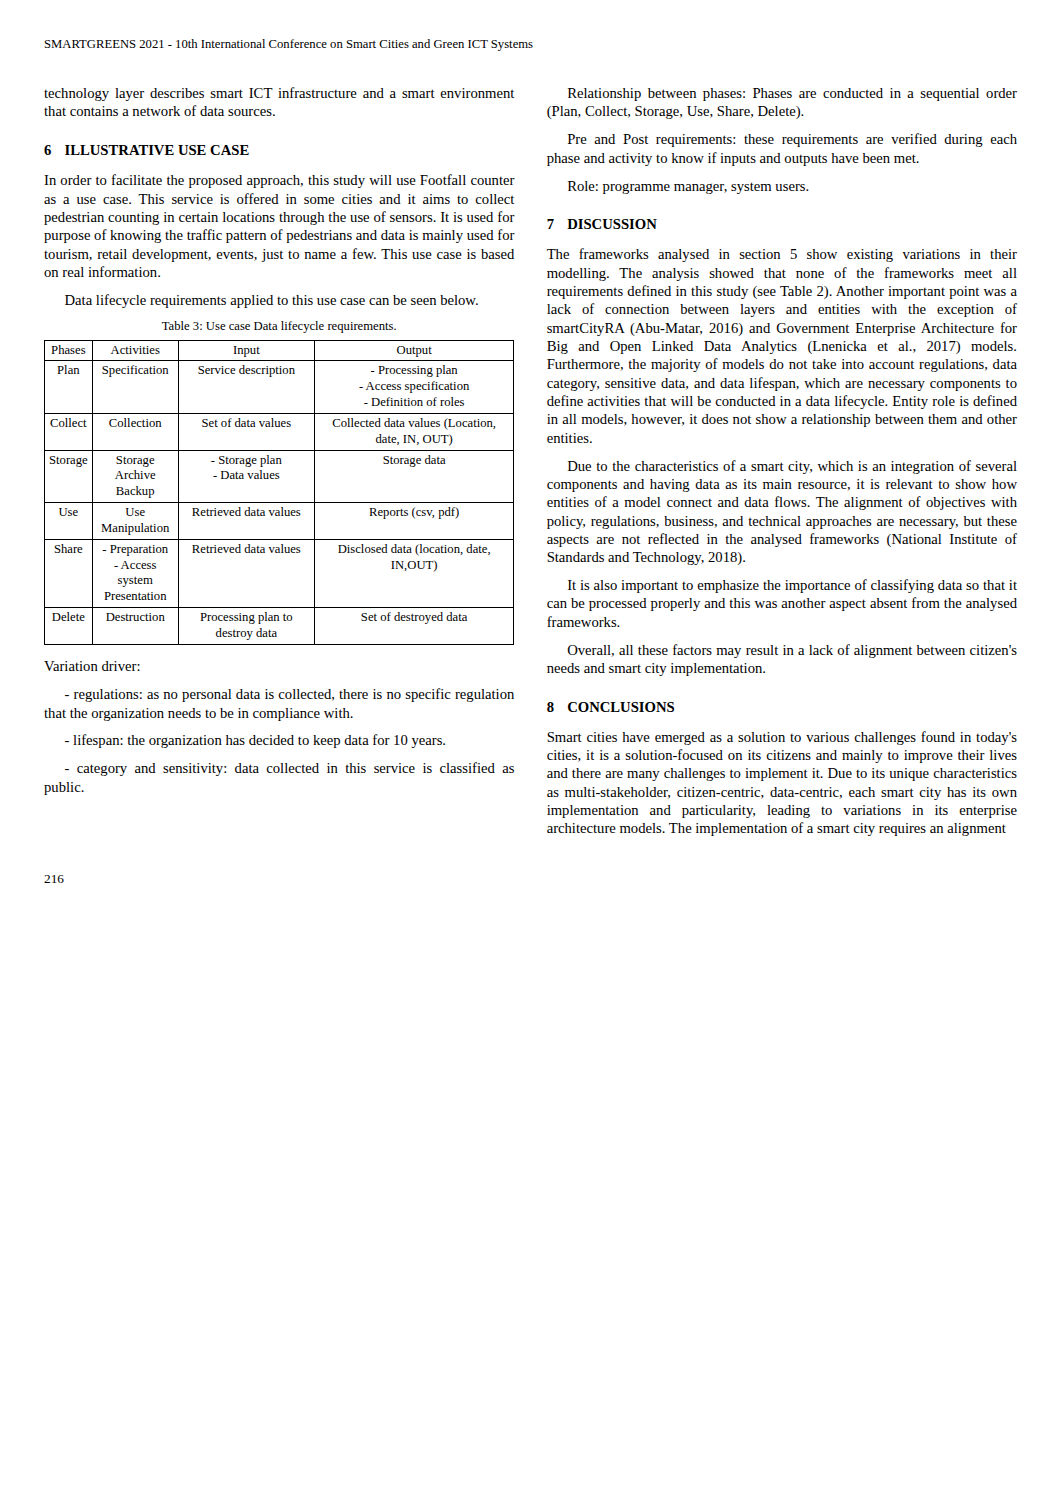SMARTGREENS 2021 - 10th International Conference on Smart Cities and Green ICT Systems
technology layer describes smart ICT infrastructure and a smart environment that contains a network of data sources.
6 ILLUSTRATIVE USE CASE
In order to facilitate the proposed approach, this study will use Footfall counter as a use case. This service is offered in some cities and it aims to collect pedestrian counting in certain locations through the use of sensors. It is used for purpose of knowing the traffic pattern of pedestrians and data is mainly used for tourism, retail development, events, just to name a few. This use case is based on real information.
Data lifecycle requirements applied to this use case can be seen below.
Table 3: Use case Data lifecycle requirements.
| Phases | Activities | Input | Output |
| --- | --- | --- | --- |
| Plan | Specification | Service description | - Processing plan - Access specification - Definition of roles |
| Collect | Collection | Set of data values | Collected data values (Location, date, IN, OUT) |
| Storage | Storage Archive Backup | - Storage plan - Data values | Storage data |
| Use | Use Manipulation | Retrieved data values | Reports (csv, pdf) |
| Share | - Preparation - Access system Presentation | Retrieved data values | Disclosed data (location, date, IN,OUT) |
| Delete | Destruction | Processing plan to destroy data | Set of destroyed data |
Variation driver:
- regulations: as no personal data is collected, there is no specific regulation that the organization needs to be in compliance with.
- lifespan: the organization has decided to keep data for 10 years.
- category and sensitivity: data collected in this service is classified as public.
Relationship between phases: Phases are conducted in a sequential order (Plan, Collect, Storage, Use, Share, Delete).
Pre and Post requirements: these requirements are verified during each phase and activity to know if inputs and outputs have been met.
Role: programme manager, system users.
7 DISCUSSION
The frameworks analysed in section 5 show existing variations in their modelling. The analysis showed that none of the frameworks meet all requirements defined in this study (see Table 2). Another important point was a lack of connection between layers and entities with the exception of smartCityRA (Abu-Matar, 2016) and Government Enterprise Architecture for Big and Open Linked Data Analytics (Lnenicka et al., 2017) models. Furthermore, the majority of models do not take into account regulations, data category, sensitive data, and data lifespan, which are necessary components to define activities that will be conducted in a data lifecycle. Entity role is defined in all models, however, it does not show a relationship between them and other entities.
Due to the characteristics of a smart city, which is an integration of several components and having data as its main resource, it is relevant to show how entities of a model connect and data flows. The alignment of objectives with policy, regulations, business, and technical approaches are necessary, but these aspects are not reflected in the analysed frameworks (National Institute of Standards and Technology, 2018).
It is also important to emphasize the importance of classifying data so that it can be processed properly and this was another aspect absent from the analysed frameworks.
Overall, all these factors may result in a lack of alignment between citizen's needs and smart city implementation.
8 CONCLUSIONS
Smart cities have emerged as a solution to various challenges found in today's cities, it is a solution-focused on its citizens and mainly to improve their lives and there are many challenges to implement it. Due to its unique characteristics as multi-stakeholder, citizen-centric, data-centric, each smart city has its own implementation and particularity, leading to variations in its enterprise architecture models. The implementation of a smart city requires an alignment
216